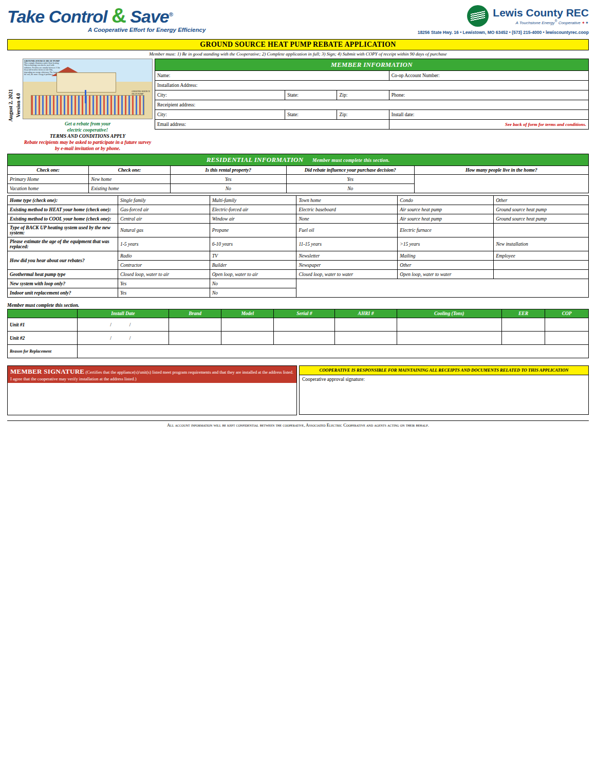Take Control & Save®
A Cooperative Effort for Energy Efficiency
Lewis County REC
A Touchstone Energy® Cooperative ✦✦
18256 State Hwy. 16 • Lewistown, MO 63452 • (573) 215-4000 • lewiscountyrec.coop
GROUND SOURCE HEAT PUMP REBATE APPLICATION
Member must: 1) Be in good standing with the Cooperative; 2) Complete application in full; 3) Sign; 4) Submit with COPY of receipt within 90 days of purchase
August 2, 2021
Version 4.0
GROUND-SOURCE HEAT PUMP This example illustrates under-floor heating. This technology can also be used with radiators. Trenches are usually between 1-2m deep and trenches between 5m-10m, depending on energy efficiency. The longer the coil, the more energy it produces.
GROUND-SOURCE
HEAT PUMP
Get a rebate from your
electric cooperative!
TERMS AND CONDITIONS APPLY
Rebate recipients may be asked to participate in a future survey by e-mail invitation or by phone.
| MEMBER INFORMATION |
| Name: | Co-op Account Number: |
| Installation Address: |
| City: | State: | Zip: | Phone: |
| Receipient address: |
| City: | State: | Zip: | Install date: |
| Email address: | See back of form for terms and conditions. |
| RESIDENTIAL INFORMATION Member must complete this section. |
| Check one: | Check one: | Is this rental property? | Did rebate influence your purchase decision? | How many people live in the home? |
| Primary Home | New home | Yes | Yes | |
| Vacation home | Existing home | No | No |
| Home type (check one): | Single family | Multi-family | Town home | Condo | Other |
| Existing method to HEAT your home (check one): | Gas-forced air | Electric-forced air | Electric baseboard | Air source heat pump | Ground source heat pump |
| Existing method to COOL your home (check one): | Central air | Window air | None | Air source heat pump | Ground source heat pump |
| Type of BACK UP heating system used by the new system: | Natural gas | Propane | Fuel oil | Electric furnace | |
| Please estimate the age of the equipment that was replaced: | 1-5 years | 6-10 years | 11-15 years | >15 years | New installation |
| How did you hear about our rebates? | Radio | TV | Newsletter | Mailing | Employee |
| Contractor | Builder | Newspaper | Other | |
| Geothermal heat pump type | Closed loop, water to air | Open loop, water to air | Closed loop, water to water | Open loop, water to water | |
| New system with loop only? | Yes | No | |
| Indoor unit replacement only? | Yes | No |
Member must complete this section.
| | Install Date | Brand | Model | Serial # | AHRI # | Cooling (Tons) | EER | COP |
| --- | --- | --- | --- | --- | --- | --- | --- | --- |
| Unit #1 | / / | | | | | | | |
| Unit #2 | / / | | | | | | | |
| Reason for Replacement | |
MEMBER SIGNATURE (Certifies that the appliance(s)/unit(s) listed meet program requirements and that they are installed at the address listed. I agree that the cooperative may verify installation at the address listed.)
COOPERATIVE IS RESPONSIBLE FOR MAINTAINING ALL RECEIPTS AND DOCUMENTS RELATED TO THIS APPLICATION
Cooperative approval signature:
All account information will be kept confidential between the cooperative, Associated Electric Cooperative and agents acting on their behalf.